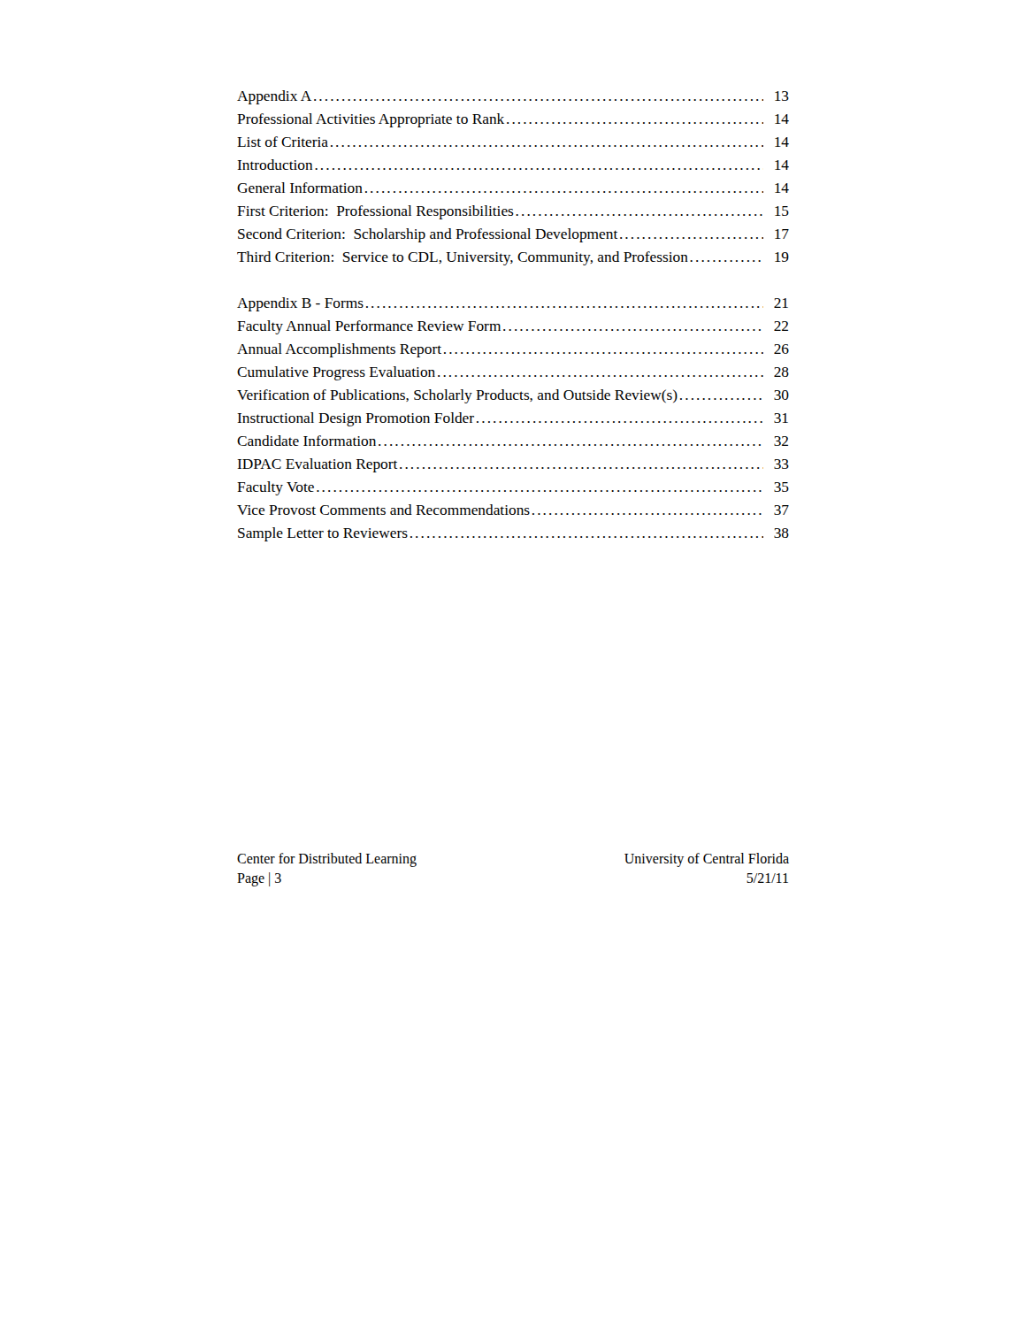Appendix A ........................................................................................................................... 13
Professional Activities Appropriate to Rank ....................................................................... 14
List of Criteria .......................................................................................................... 14
Introduction .............................................................................................................. 14
General Information ............................................................................................... 14
First Criterion: Professional Responsibilities .................................................................. 15
Second Criterion: Scholarship and Professional Development ....................................... 17
Third Criterion: Service to CDL, University, Community, and Profession .................... 19
Appendix B - Forms ......................................................................................................... 21
Faculty Annual Performance Review Form ..................................................................... 22
Annual Accomplishments Report .................................................................................... 26
Cumulative Progress Evaluation ....................................................................................... 28
Verification of Publications, Scholarly Products, and Outside Review(s) ....................... 30
Instructional Design Promotion Folder ........................................................................... 31
Candidate Information ................................................................................................... 32
IDPAC Evaluation Report .............................................................................................. 33
Faculty Vote ................................................................................................................. 35
Vice Provost Comments and Recommendations ............................................................. 37
Sample Letter to Reviewers ............................................................................................. 38
Center for Distributed Learning
Page | 3
University of Central Florida
5/21/11